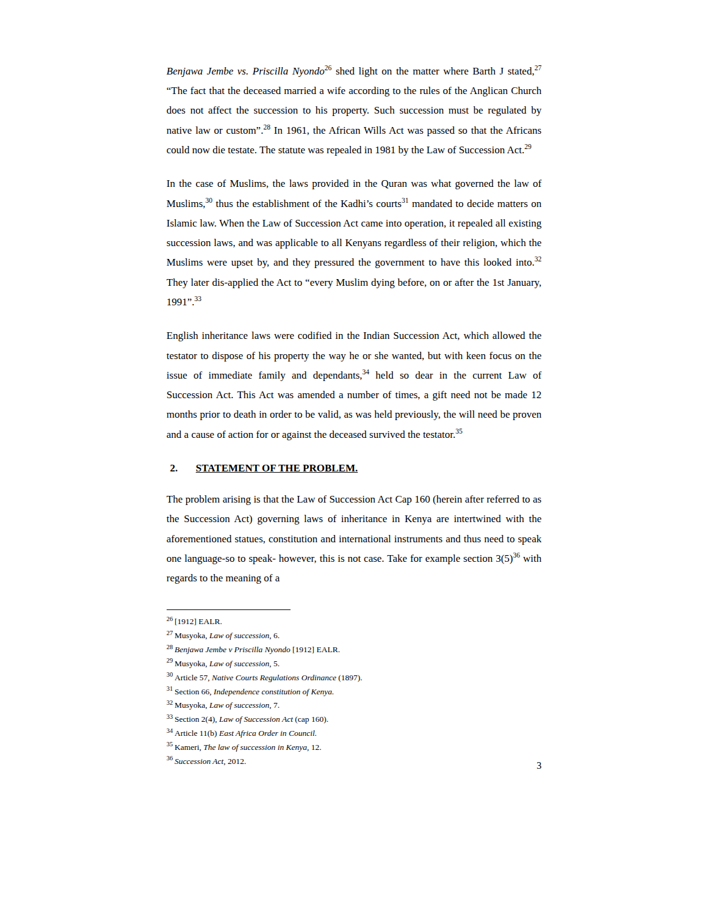Benjawa Jembe vs. Priscilla Nyondo26 shed light on the matter where Barth J stated,27 “The fact that the deceased married a wife according to the rules of the Anglican Church does not affect the succession to his property. Such succession must be regulated by native law or custom”.28 In 1961, the African Wills Act was passed so that the Africans could now die testate. The statute was repealed in 1981 by the Law of Succession Act.29
In the case of Muslims, the laws provided in the Quran was what governed the law of Muslims,30 thus the establishment of the Kadhi’s courts31 mandated to decide matters on Islamic law. When the Law of Succession Act came into operation, it repealed all existing succession laws, and was applicable to all Kenyans regardless of their religion, which the Muslims were upset by, and they pressured the government to have this looked into.32 They later dis-applied the Act to “every Muslim dying before, on or after the 1st January, 1991”.33
English inheritance laws were codified in the Indian Succession Act, which allowed the testator to dispose of his property the way he or she wanted, but with keen focus on the issue of immediate family and dependants,34 held so dear in the current Law of Succession Act. This Act was amended a number of times, a gift need not be made 12 months prior to death in order to be valid, as was held previously, the will need be proven and a cause of action for or against the deceased survived the testator.35
2. STATEMENT OF THE PROBLEM.
The problem arising is that the Law of Succession Act Cap 160 (herein after referred to as the Succession Act) governing laws of inheritance in Kenya are intertwined with the aforementioned statues, constitution and international instruments and thus need to speak one language-so to speak- however, this is not case. Take for example section 3(5)36 with regards to the meaning of a
[1912] EALR.
Musyoka, Law of succession, 6.
Benjawa Jembe v Priscilla Nyondo [1912] EALR.
Musyoka, Law of succession, 5.
Article 57, Native Courts Regulations Ordinance (1897).
Section 66, Independence constitution of Kenya.
Musyoka, Law of succession, 7.
Section 2(4), Law of Succession Act (cap 160).
Article 11(b) East Africa Order in Council.
Kameri, The law of succession in Kenya, 12.
Succession Act, 2012.
3